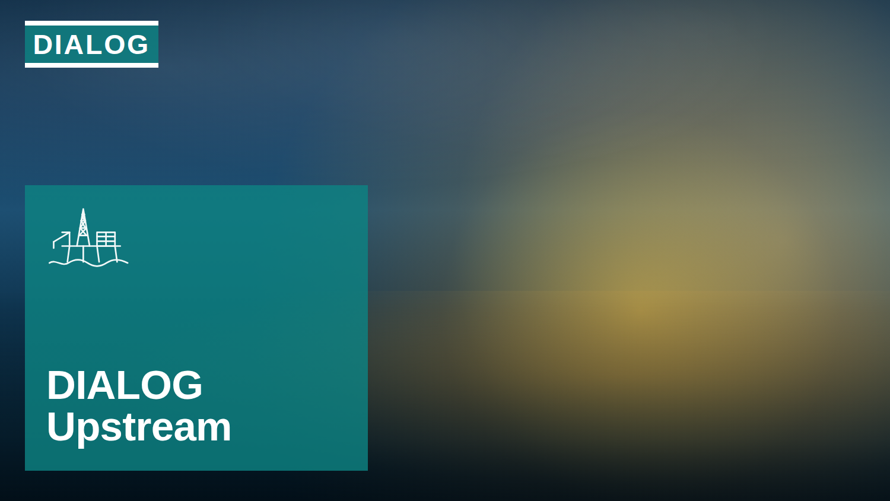Dialog
DIALOG Upstream